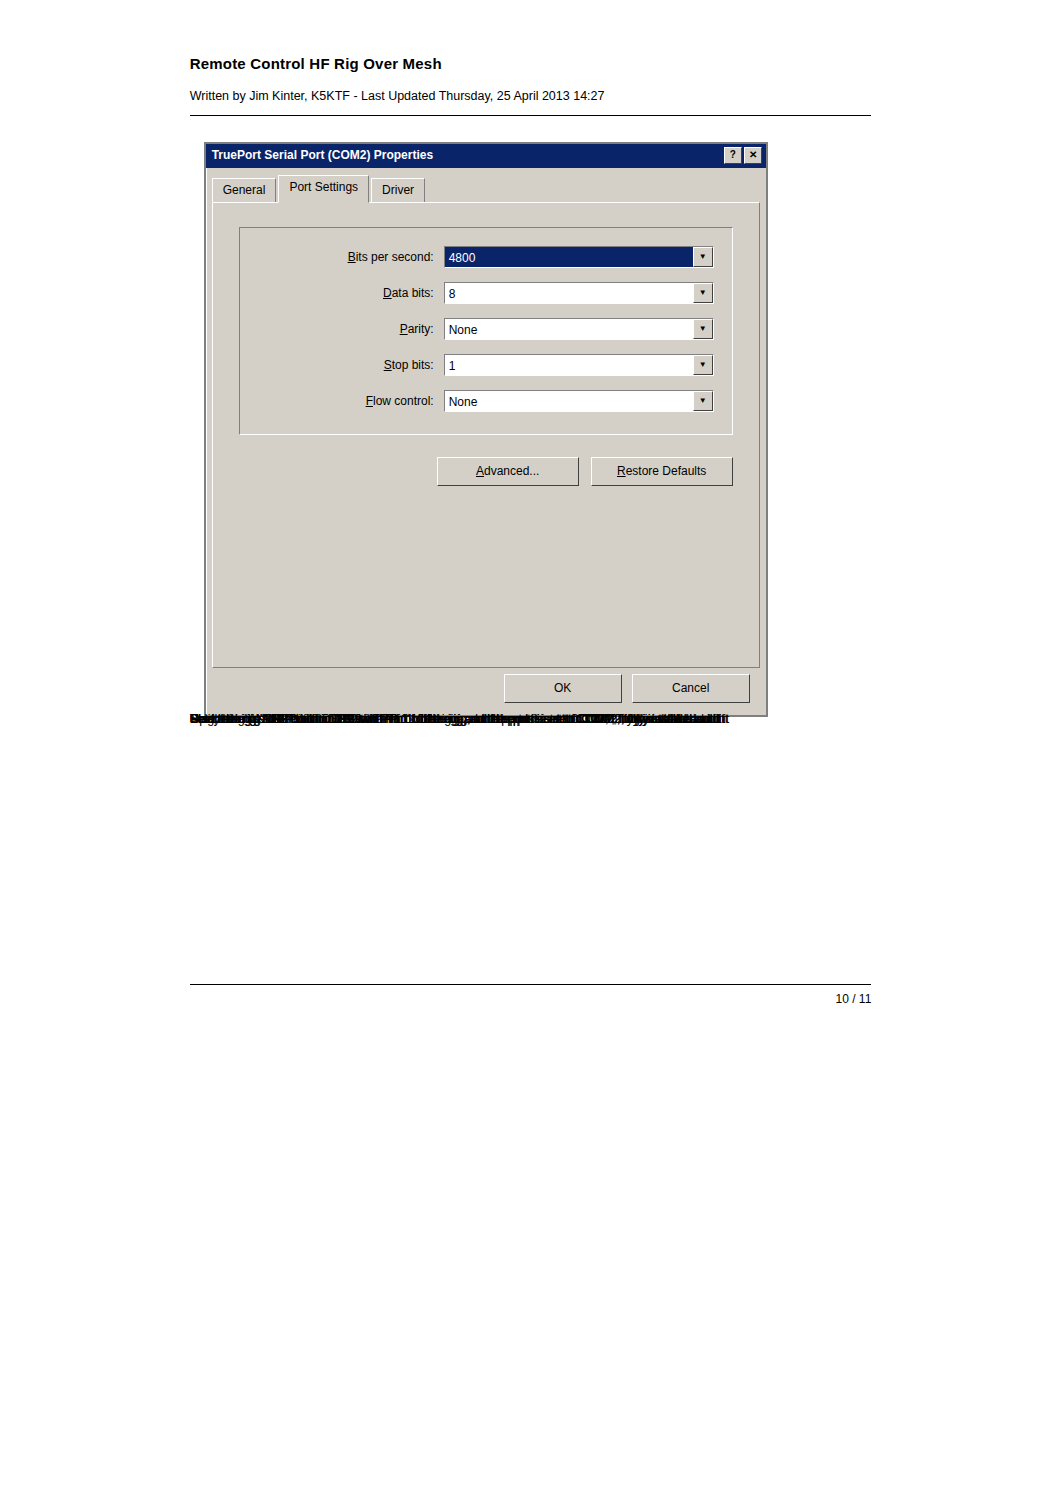Remote Control HF Rig Over Mesh
Written by Jim Kinter, K5KTF - Last Updated Thursday, 25 April 2013 14:27
TruePort Serial Port (COM2) Properties ? ✕
General
Port Settings
Driver
Bits per second:
4800
▼
Data bits:
8
▼
Parity:
None
▼
Stop bits:
1
▼
Flow control:
None
▼
Advanced...
Restore Defaults
OK
Cancel
Now, with the NBP built in DB9 with Pin 1 of the rig, and the port is set to COM2, fully installed and it Start the rig's NBP built in DB9 with Pin 1 of the rig, and the port is set to COM2, fully installed and it Plug the rig's NBP built in DB9 with Pin 1 of the rig, and the port is set to COM2, fully installed and it Set the rig's NBP built in DB9 with Pin 1 of the rig, and the port is set to COM2, fully installed and it Open the rig's NBP built in DB9 with Pin 1 of the rig, and the port is set to COM2, fully installed and it Check the rig's NBP built in DB9 with Pin 1 of the rig, and the port is set to COM2, fully installed and it Verify the rig's NBP built in DB9 with Pin 1 of the rig, and the port is set to COM2, fully installed and it Select the rig's NBP built in DB9 with Pin 1 of the rig, and the port is set to COM2, fully installed and it
10 / 11